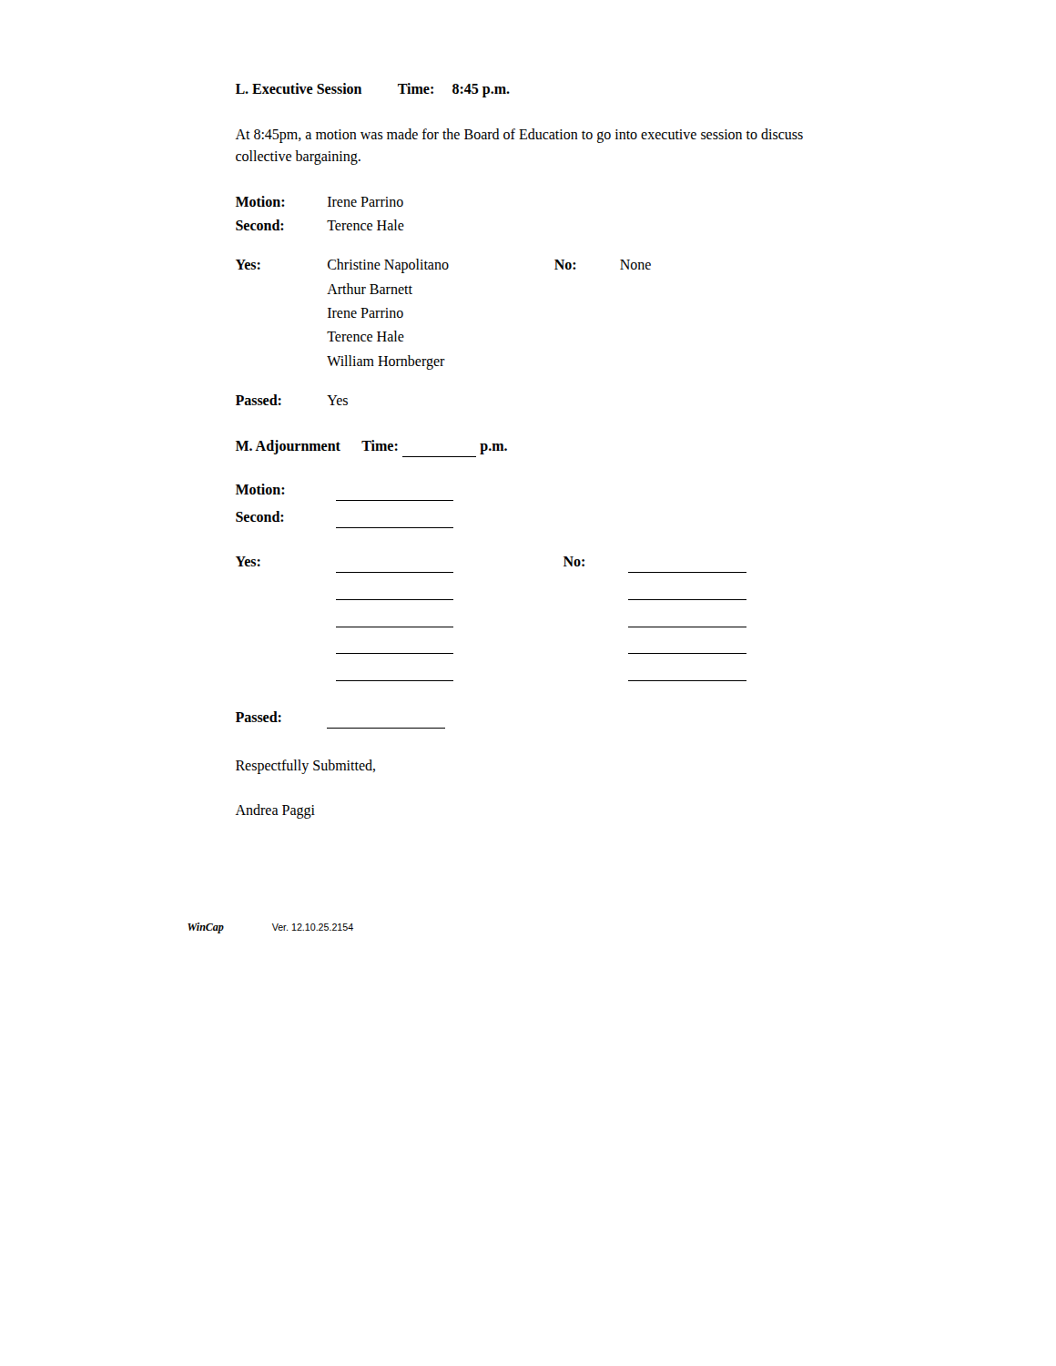L. Executive Session Time: 8:45 p.m.
At 8:45pm, a motion was made for the Board of Education to go into executive session to discuss collective bargaining.
| Motion: | Irene Parrino | | |
| Second: | Terence Hale | | |
| Yes: | Christine Napolitano | No: | None |
| | Arthur Barnett | | |
| | Irene Parrino | | |
| | Terence Hale | | |
| | William Hornberger | | |
| Passed: | Yes | | |
M. Adjournment Time: p.m.
| Motion: | | | |
| Second: | | | |
| Yes: | | No: | |
Passed:
Respectfully Submitted,
Andrea Paggi
WinCap Ver. 12.10.25.2154